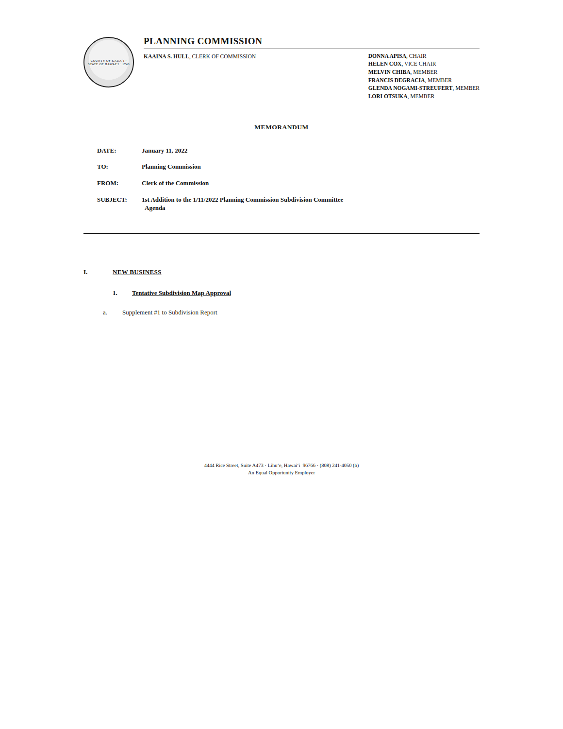County of Kauaʻi · State of Hawaiʻi · 1743
PLANNING COMMISSION
KAAINA S. HULL, CLERK OF COMMISSION
DONNA APISA, CHAIR
HELEN COX, VICE CHAIR
MELVIN CHIBA, MEMBER
FRANCIS DEGRACIA, MEMBER
GLENDA NOGAMI-STREUFERT, MEMBER
LORI OTSUKA, MEMBER
MEMORANDUM
| DATE: | January 11, 2022 |
| TO: | Planning Commission |
| FROM: | Clerk of the Commission |
| SUBJECT: | 1st Addition to the 1/11/2022 Planning Commission Subdivision Committee Agenda |
I.
NEW BUSINESS
1.
Tentative Subdivision Map Approval
a.
Supplement #1 to Subdivision Report
4444 Rice Street, Suite A473 · Lihuʻe, Hawaiʻi 96766 · (808) 241-4050 (b)
An Equal Opportunity Employer